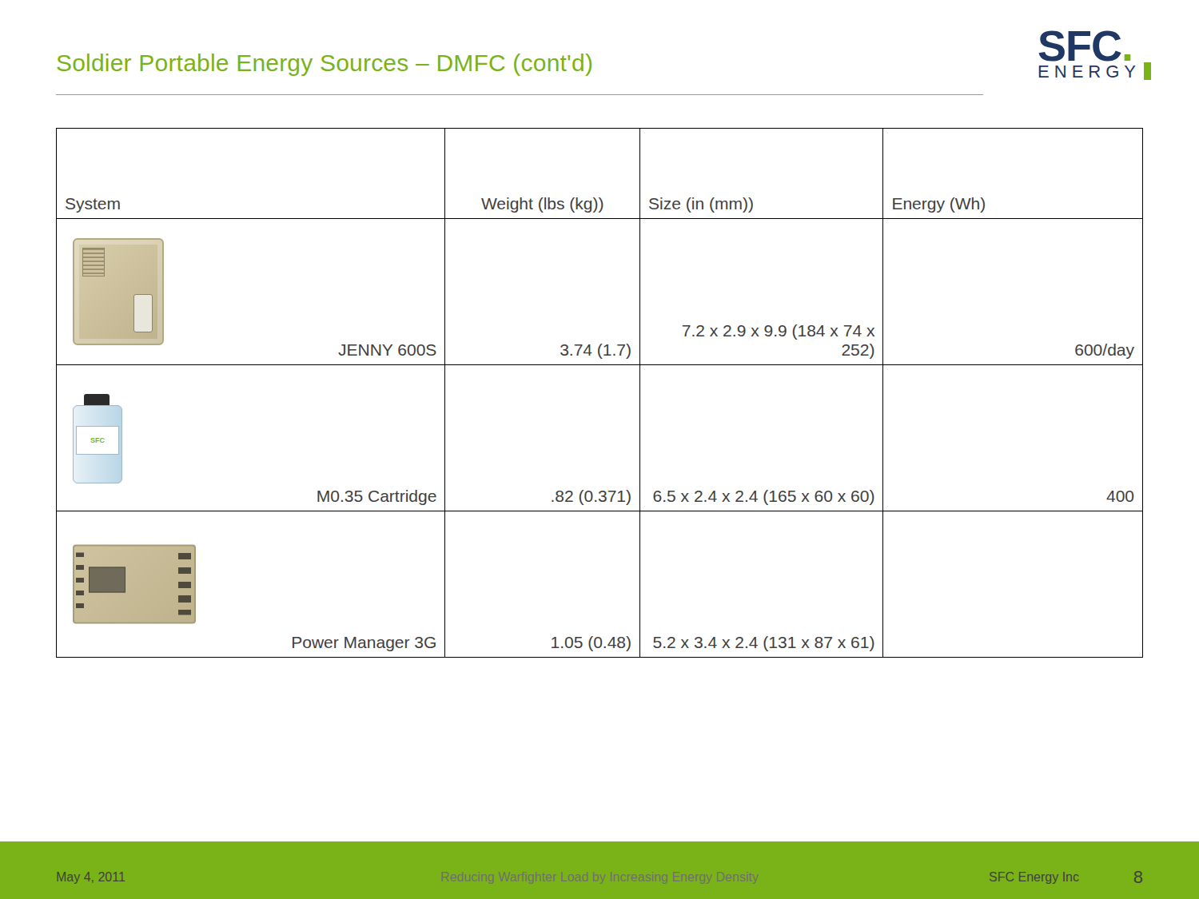Soldier Portable Energy Sources – DMFC (cont'd)
SFC.
ENERGY
| System | Weight (lbs (kg)) | Size (in (mm)) | Energy (Wh) |
| --- | --- | --- | --- |
| JENNY 600S | 3.74 (1.7) | 7.2 x 2.9 x 9.9 (184 x 74 x 252) | 600/day |
| M0.35 Cartridge | .82 (0.371) | 6.5 x 2.4 x 2.4 (165 x 60 x 60) | 400 |
| Power Manager 3G | 1.05 (0.48) | 5.2 x 3.4 x 2.4 (131 x 87 x 61) | |
May 4, 2011
Reducing Warfighter Load by Increasing Energy Density
SFC Energy Inc
8